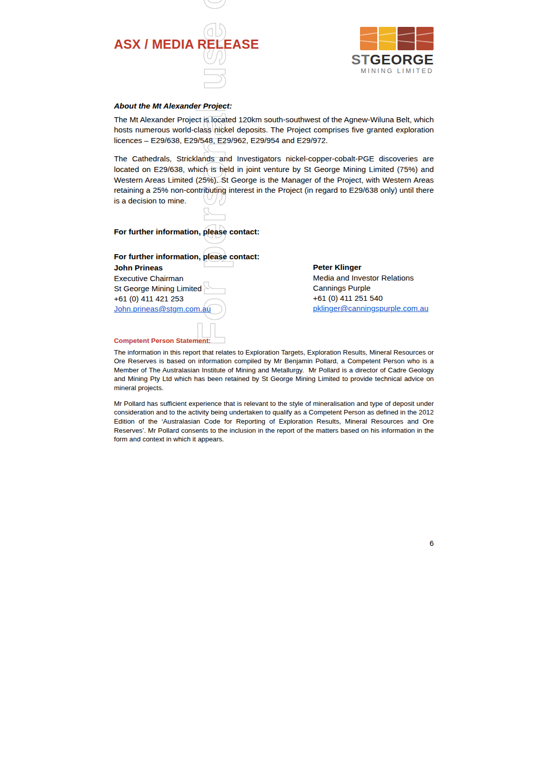For personal use only
ASX / MEDIA RELEASE
ST GEORGE
MINING LIMITED
About the Mt Alexander Project:
The Mt Alexander Project is located 120km south-southwest of the Agnew-Wiluna Belt, which hosts numerous world-class nickel deposits. The Project comprises five granted exploration licences – E29/638, E29/548, E29/962, E29/954 and E29/972.
The Cathedrals, Stricklands and Investigators nickel-copper-cobalt-PGE discoveries are located on E29/638, which is held in joint venture by St George Mining Limited (75%) and Western Areas Limited (25%). St George is the Manager of the Project, with Western Areas retaining a 25% non-contributing interest in the Project (in regard to E29/638 only) until there is a decision to mine.
For further information, please contact:
For further information, please contact:
John Prineas
Executive Chairman
St George Mining Limited
+61 (0) 411 421 253
John.prineas@stgm.com.au
Peter Klinger
Media and Investor Relations
Cannings Purple
+61 (0) 411 251 540
pklinger@canningspurple.com.au
Competent Person Statement:
The information in this report that relates to Exploration Targets, Exploration Results, Mineral Resources or Ore Reserves is based on information compiled by Mr Benjamin Pollard, a Competent Person who is a Member of The Australasian Institute of Mining and Metallurgy. Mr Pollard is a director of Cadre Geology and Mining Pty Ltd which has been retained by St George Mining Limited to provide technical advice on mineral projects.
Mr Pollard has sufficient experience that is relevant to the style of mineralisation and type of deposit under consideration and to the activity being undertaken to qualify as a Competent Person as defined in the 2012 Edition of the ‘Australasian Code for Reporting of Exploration Results, Mineral Resources and Ore Reserves’. Mr Pollard consents to the inclusion in the report of the matters based on his information in the form and context in which it appears.
6